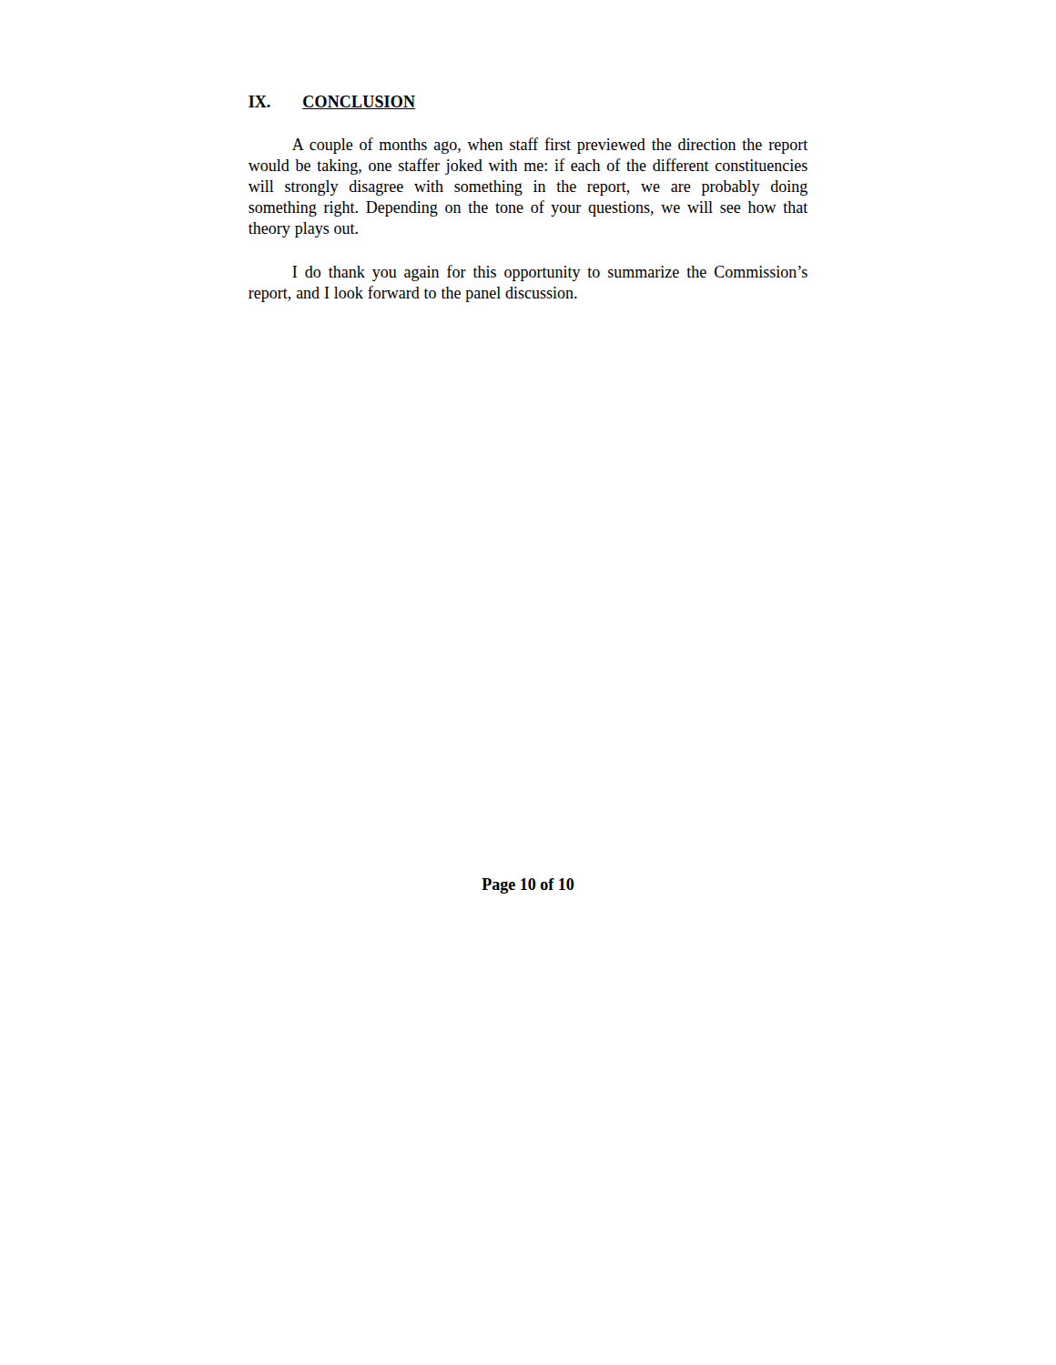IX. CONCLUSION
A couple of months ago, when staff first previewed the direction the report would be taking, one staffer joked with me: if each of the different constituencies will strongly disagree with something in the report, we are probably doing something right. Depending on the tone of your questions, we will see how that theory plays out.
I do thank you again for this opportunity to summarize the Commission’s report, and I look forward to the panel discussion.
Page 10 of 10